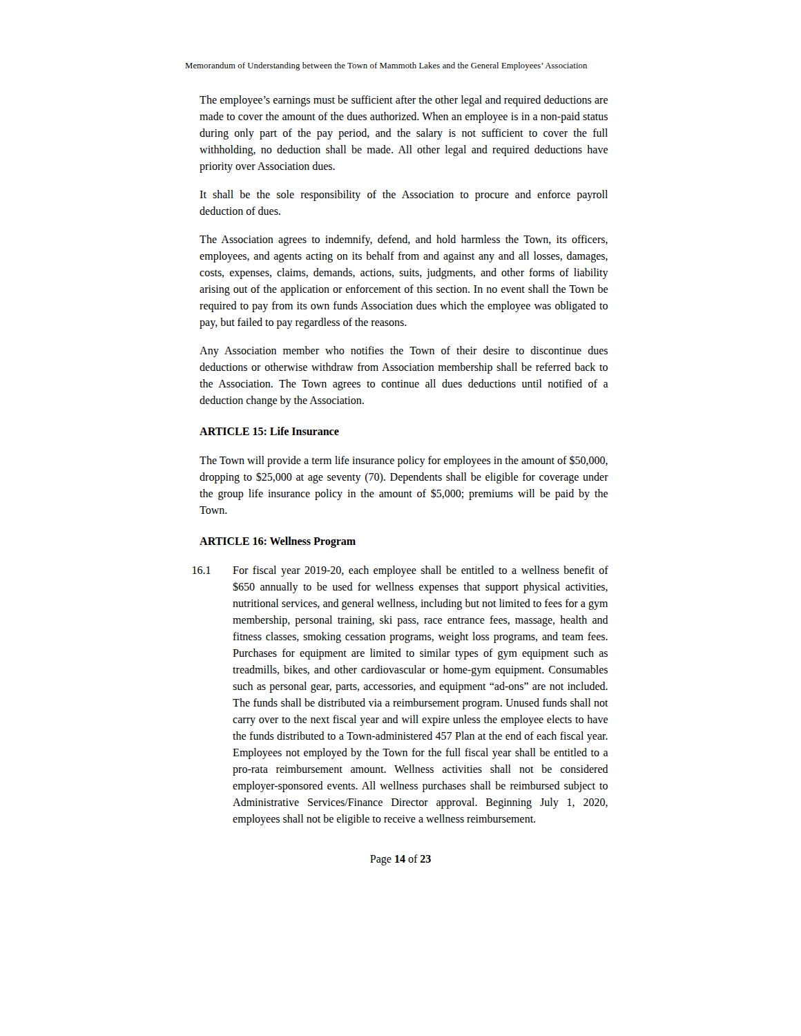Memorandum of Understanding between the Town of Mammoth Lakes and the General Employees’ Association
The employee’s earnings must be sufficient after the other legal and required deductions are made to cover the amount of the dues authorized. When an employee is in a non-paid status during only part of the pay period, and the salary is not sufficient to cover the full withholding, no deduction shall be made. All other legal and required deductions have priority over Association dues.
It shall be the sole responsibility of the Association to procure and enforce payroll deduction of dues.
The Association agrees to indemnify, defend, and hold harmless the Town, its officers, employees, and agents acting on its behalf from and against any and all losses, damages, costs, expenses, claims, demands, actions, suits, judgments, and other forms of liability arising out of the application or enforcement of this section. In no event shall the Town be required to pay from its own funds Association dues which the employee was obligated to pay, but failed to pay regardless of the reasons.
Any Association member who notifies the Town of their desire to discontinue dues deductions or otherwise withdraw from Association membership shall be referred back to the Association. The Town agrees to continue all dues deductions until notified of a deduction change by the Association.
ARTICLE 15: Life Insurance
The Town will provide a term life insurance policy for employees in the amount of $50,000, dropping to $25,000 at age seventy (70). Dependents shall be eligible for coverage under the group life insurance policy in the amount of $5,000; premiums will be paid by the Town.
ARTICLE 16: Wellness Program
16.1
For fiscal year 2019-20, each employee shall be entitled to a wellness benefit of $650 annually to be used for wellness expenses that support physical activities, nutritional services, and general wellness, including but not limited to fees for a gym membership, personal training, ski pass, race entrance fees, massage, health and fitness classes, smoking cessation programs, weight loss programs, and team fees. Purchases for equipment are limited to similar types of gym equipment such as treadmills, bikes, and other cardiovascular or home-gym equipment. Consumables such as personal gear, parts, accessories, and equipment “ad-ons” are not included. The funds shall be distributed via a reimbursement program. Unused funds shall not carry over to the next fiscal year and will expire unless the employee elects to have the funds distributed to a Town-administered 457 Plan at the end of each fiscal year. Employees not employed by the Town for the full fiscal year shall be entitled to a pro-rata reimbursement amount. Wellness activities shall not be considered employer-sponsored events. All wellness purchases shall be reimbursed subject to Administrative Services/Finance Director approval. Beginning July 1, 2020, employees shall not be eligible to receive a wellness reimbursement.
Page 14 of 23